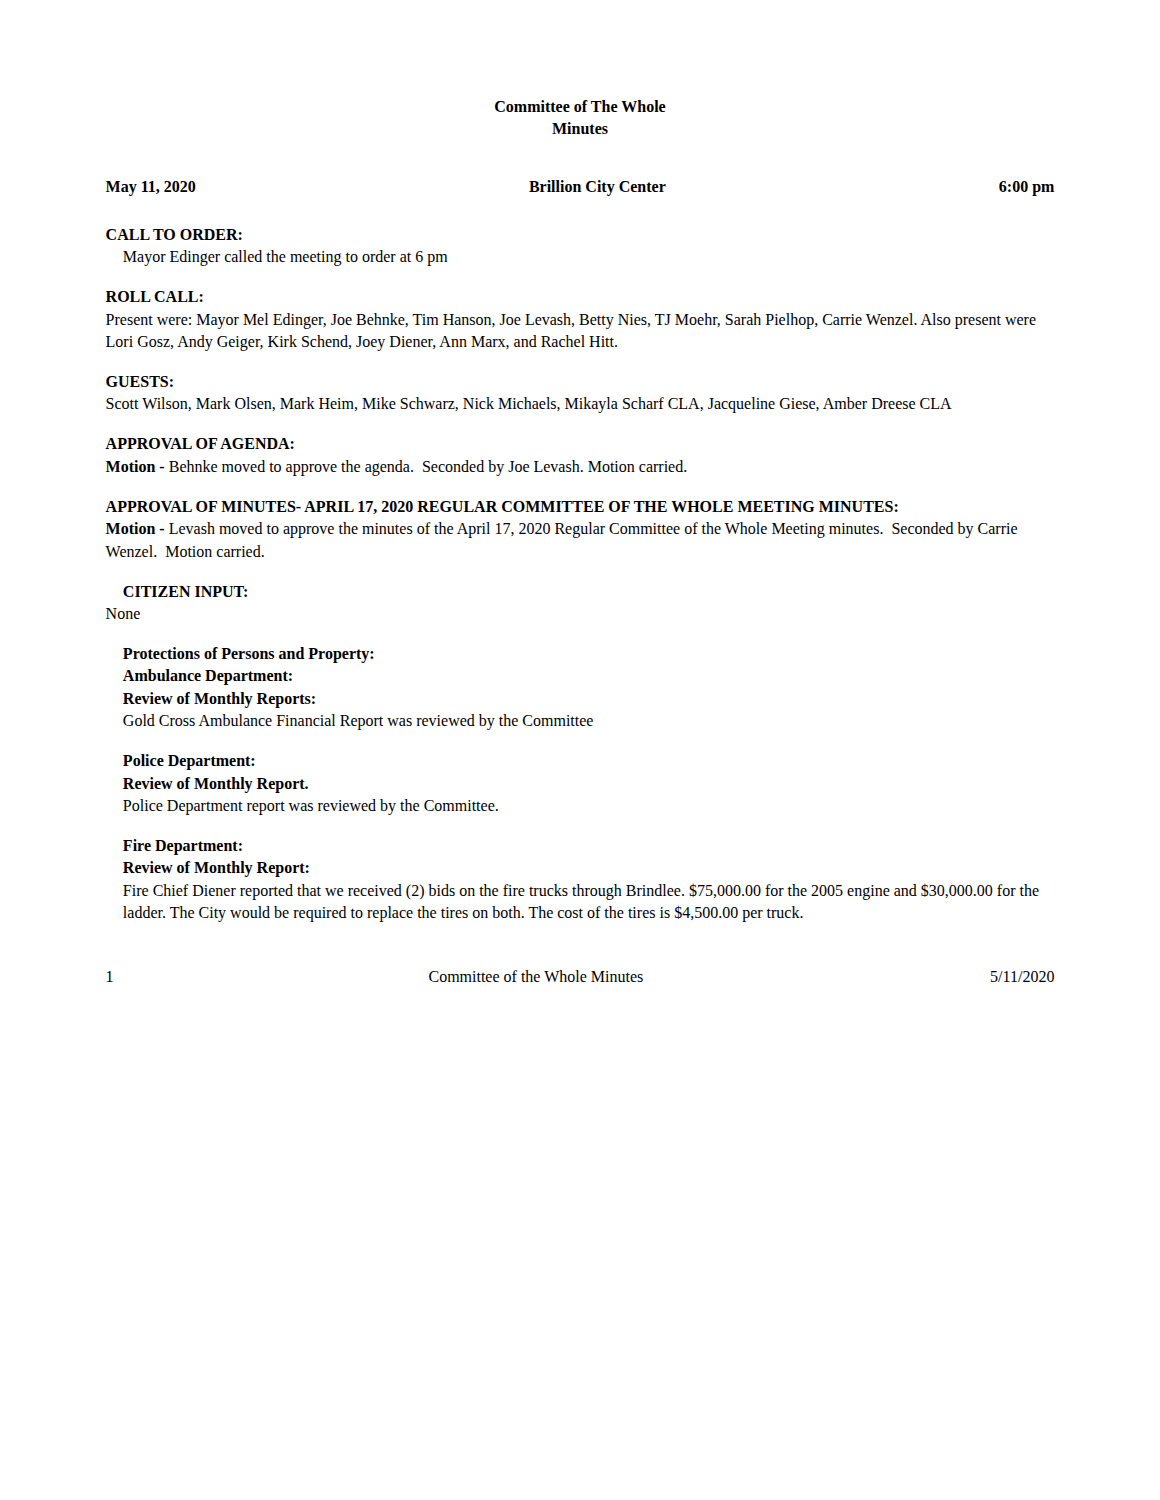Committee of The Whole
Minutes
May 11, 2020 Brillion City Center 6:00 pm
Call to Order:
Mayor Edinger called the meeting to order at 6 pm
Roll Call:
Present were: Mayor Mel Edinger, Joe Behnke, Tim Hanson, Joe Levash, Betty Nies, TJ Moehr, Sarah Pielhop, Carrie Wenzel. Also present were Lori Gosz, Andy Geiger, Kirk Schend, Joey Diener, Ann Marx, and Rachel Hitt.
Guests:
Scott Wilson, Mark Olsen, Mark Heim, Mike Schwarz, Nick Michaels, Mikayla Scharf CLA, Jacqueline Giese, Amber Dreese CLA
Approval of Agenda:
Motion - Behnke moved to approve the agenda. Seconded by Joe Levash. Motion carried.
Approval of Minutes- April 17, 2020 Regular Committee of the Whole Meeting minutes:
Motion - Levash moved to approve the minutes of the April 17, 2020 Regular Committee of the Whole Meeting minutes. Seconded by Carrie Wenzel. Motion carried.
Citizen Input:
None
Protections of Persons and Property:
Ambulance Department:
Review of Monthly Reports:
Gold Cross Ambulance Financial Report was reviewed by the Committee
Police Department:
Review of Monthly Report.
Police Department report was reviewed by the Committee.
Fire Department:
Review of Monthly Report:
Fire Chief Diener reported that we received (2) bids on the fire trucks through Brindlee. $75,000.00 for the 2005 engine and $30,000.00 for the ladder. The City would be required to replace the tires on both. The cost of the tires is $4,500.00 per truck.
1 Committee of the Whole Minutes 5/11/2020